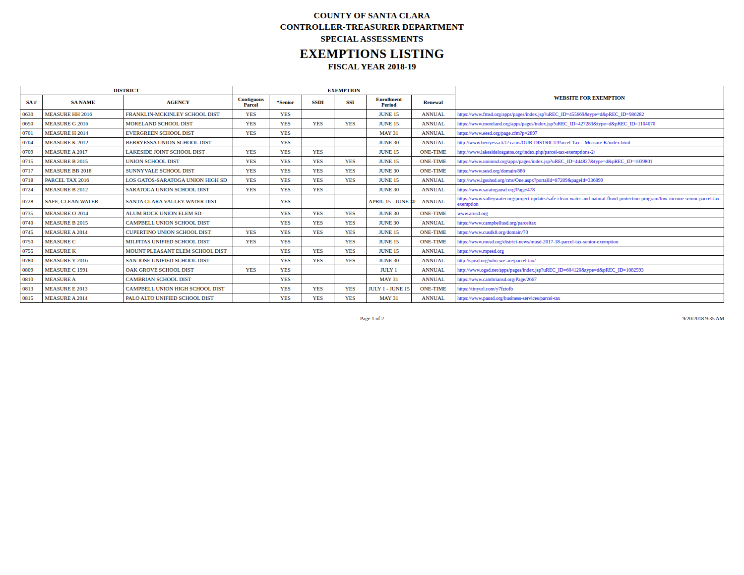COUNTY OF SANTA CLARA
CONTROLLER-TREASURER DEPARTMENT
SPECIAL ASSESSMENTS
EXEMPTIONS LISTING
FISCAL YEAR 2018-19
| DISTRICT | EXEMPTION | WEBSITE FOR EXEMPTION |
| --- | --- | --- |
| SA # | SA NAME | AGENCY | Contiguous Parcel | *Senior | SSDI | SSI | Enrollment Period | Renewal |
| 0630 | MEASURE HH 2016 | FRANKLIN-MCKINLEY SCHOOL DIST | YES | YES | | | JUNE 15 | ANNUAL | https://www.fmsd.org/apps/pages/index.jsp?uREC_ID=455669&type=d&pREC_ID=986282 |
| 0650 | MEASURE G 2016 | MORELAND SCHOOL DIST | YES | YES | YES | YES | JUNE 15 | ANNUAL | https://www.moreland.org/apps/pages/index.jsp?uREC_ID=427283&type=d&pREC_ID=1104070 |
| 0701 | MEASURE H 2014 | EVERGREEN SCHOOL DIST | YES | YES | | | MAY 31 | ANNUAL | https://www.eesd.org/page.cfm?p=2897 |
| 0704 | MEASURE K 2012 | BERRYESSA UNION SCHOOL DIST | | YES | | | JUNE 30 | ANNUAL | http://www.berryessa.k12.ca.us/OUR-DISTRICT/Parcel-Tax---Measure-K/index.html |
| 0709 | MEASURE A 2017 | LAKESIDE JOINT SCHOOL DIST | YES | YES | YES | | JUNE 15 | ONE-TIME | http://www.lakesidelosgatos.org/index.php/parcel-tax-exemptions-2/ |
| 0715 | MEASURE B 2015 | UNION SCHOOL DIST | YES | YES | YES | YES | JUNE 15 | ONE-TIME | https://www.unionsd.org/apps/pages/index.jsp?uREC_ID=444827&type=d&pREC_ID=1039801 |
| 0717 | MEASURE BB 2018 | SUNNYVALE SCHOOL DIST | YES | YES | YES | YES | JUNE 30 | ONE-TIME | https://www.sesd.org/domain/886 |
| 0718 | PARCEL TAX 2016 | LOS GATOS-SARATOGA UNION HIGH SD | YES | YES | YES | YES | JUNE 15 | ANNUAL | http://www.lgsuhsd.org/cms/One.aspx?portalId=87289&pageId=336899 |
| 0724 | MEASURE B 2012 | SARATOGA UNION SCHOOL DIST | YES | YES | YES | | JUNE 30 | ANNUAL | https://www.saratogausd.org/Page/478 |
| 0728 | SAFE, CLEAN WATER | SANTA CLARA VALLEY WATER DIST | | YES | | | APRIL 15 - JUNE 30 | ANNUAL | https://www.valleywater.org/project-updates/safe-clean-water-and-natural-flood-protection-program/low-income-senior-parcel-tax-exemption |
| 0735 | MEASURE O 2014 | ALUM ROCK UNION ELEM SD | | YES | YES | YES | JUNE 30 | ONE-TIME | www.arusd.org |
| 0740 | MEASURE B 2015 | CAMPBELL UNION SCHOOL DIST | | YES | YES | YES | JUNE 30 | ANNUAL | https://www.campbellusd.org/parceltax |
| 0745 | MEASURE A 2014 | CUPERTINO UNION SCHOOL DIST | YES | YES | YES | YES | JUNE 15 | ONE-TIME | https://www.cusdk8.org/domain/70 |
| 0750 | MEASURE C | MILPITAS UNIFIED SCHOOL DIST | YES | YES | | YES | JUNE 15 | ONE-TIME | https://www.musd.org/district-news/musd-2017-18-parcel-tax-senior-exemption |
| 0755 | MEASURE K | MOUNT PLEASANT ELEM SCHOOL DIST | | YES | YES | YES | JUNE 15 | ANNUAL | https://www.mpesd.org |
| 0780 | MEASURE Y 2016 | SAN JOSE UNIFIED SCHOOL DIST | | YES | YES | YES | JUNE 30 | ANNUAL | http://sjusd.org/who-we-are/parcel-tax/ |
| 0809 | MEASURE C 1991 | OAK GROVE SCHOOL DIST | YES | YES | | | JULY 1 | ANNUAL | http://www.ogsd.net/apps/pages/index.jsp?uREC_ID=604120&type=d&pREC_ID=1082593 |
| 0810 | MEASURE A | CAMBRIAN SCHOOL DIST | | YES | | | MAY 31 | ANNUAL | https://www.cambriansd.org/Page/2667 |
| 0813 | MEASURE E 2013 | CAMPBELL UNION HIGH SCHOOL DIST | | YES | YES | YES | JULY 1 - JUNE 15 | ONE-TIME | https://tinyurl.com/y7fztofb |
| 0815 | MEASURE A 2014 | PALO ALTO UNIFIED SCHOOL DIST | | YES | YES | YES | MAY 31 | ANNUAL | https://www.pausd.org/business-services/parcel-tax |
Page 1 of 2
9/20/2018 9:35 AM